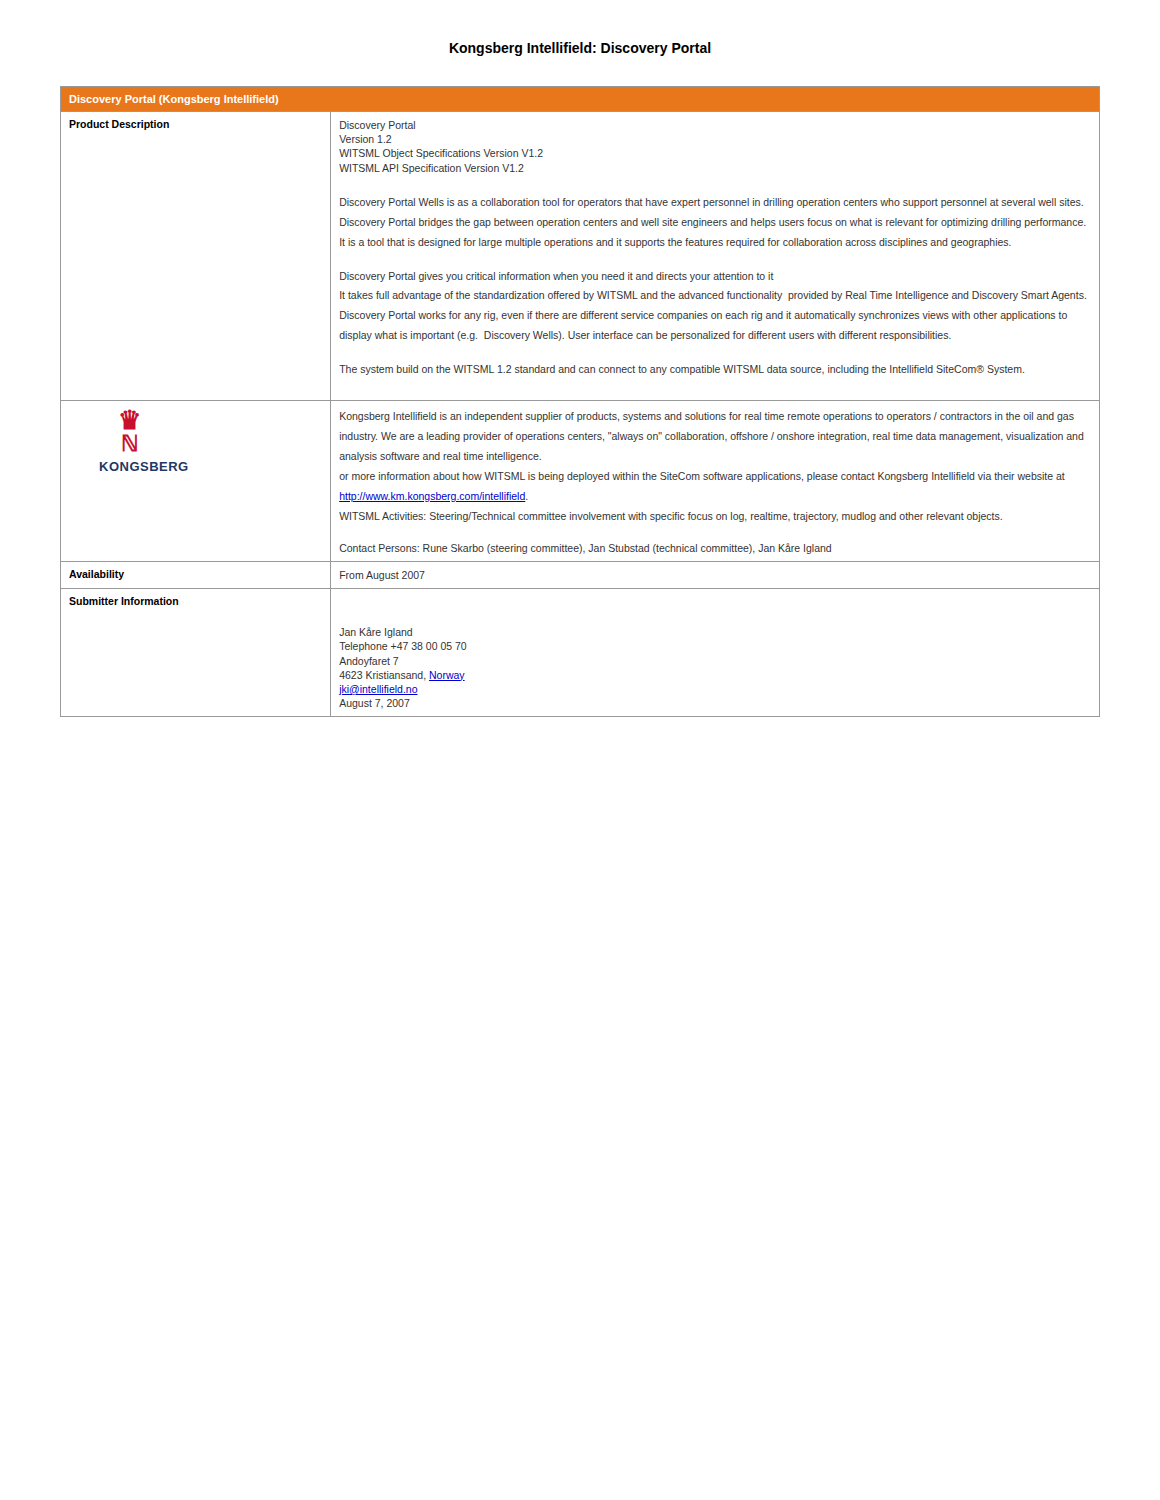Kongsberg Intellifield: Discovery Portal
| Discovery Portal (Kongsberg Intellifield) |
| --- |
| Product Description | Discovery Portal Version 1.2 WITSML Object Specifications Version V1.2 WITSML API Specification Version V1.2 Discovery Portal Wells is as a collaboration tool for operators that have expert personnel in drilling operation centers who support personnel at several well sites. Discovery Portal bridges the gap between operation centers and well site engineers and helps users focus on what is relevant for optimizing drilling performance. It is a tool that is designed for large multiple operations and it supports the features required for collaboration across disciplines and geographies. Discovery Portal gives you critical information when you need it and directs your attention to it It takes full advantage of the standardization offered by WITSML and the advanced functionality provided by Real Time Intelligence and Discovery Smart Agents. Discovery Portal works for any rig, even if there are different service companies on each rig and it automatically synchronizes views with other applications to display what is important (e.g. Discovery Wells). User interface can be personalized for different users with different responsibilities. The system build on the WITSML 1.2 standard and can connect to any compatible WITSML data source, including the Intellifield SiteCom® System. |
| ♛ ℕ KONGSBERG | Kongsberg Intellifield is an independent supplier of products, systems and solutions for real time remote operations to operators / contractors in the oil and gas industry. We are a leading provider of operations centers, "always on" collaboration, offshore / onshore integration, real time data management, visualization and analysis software and real time intelligence. or more information about how WITSML is being deployed within the SiteCom software applications, please contact Kongsberg Intellifield via their website at http://www.km.kongsberg.com/intellifield . WITSML Activities: Steering/Technical committee involvement with specific focus on log, realtime, trajectory, mudlog and other relevant objects. Contact Persons: Rune Skarbo (steering committee), Jan Stubstad (technical committee), Jan Kåre Igland |
| Availability | From August 2007 |
| Submitter Information | Jan Kåre Igland Telephone +47 38 00 05 70 Andoyfaret 7 4623 Kristiansand, Norway jki@intellifield.no August 7, 2007 |